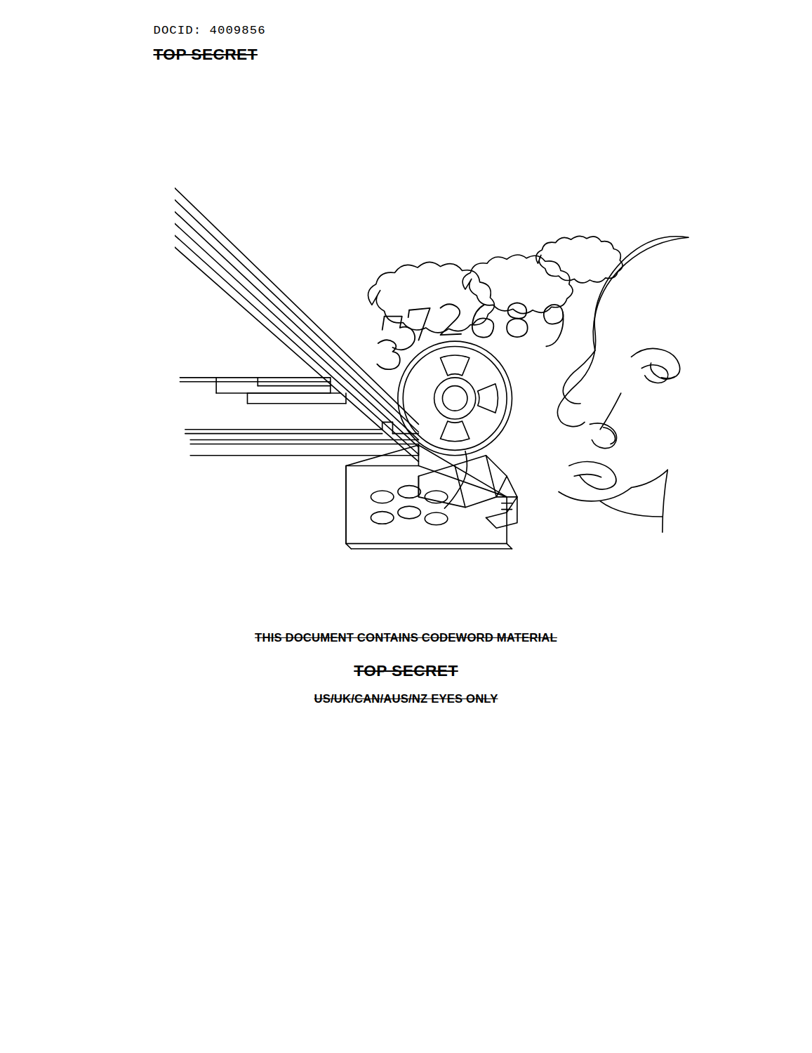DOCID: 4009856
TOP SECRET
Cover illustration Outline illustration of a magnetic tape reel with long diagonal tape lines running off the upper left, numerals 5 7 2 6 8 9 and 3 drifting above the reel like smoke, a stylized human face in profile at right, and a telephone handset and dial at lower center.
Cover illustration: a reel of magnetic tape with streaming tape lines and drifting numerals 5, 7, 2, 6, 8, 9 and 3, set beside a stylized human profile and a telephone.
THIS DOCUMENT CONTAINS CODEWORD MATERIAL
TOP SECRET
US/UK/CAN/AUS/NZ EYES ONLY